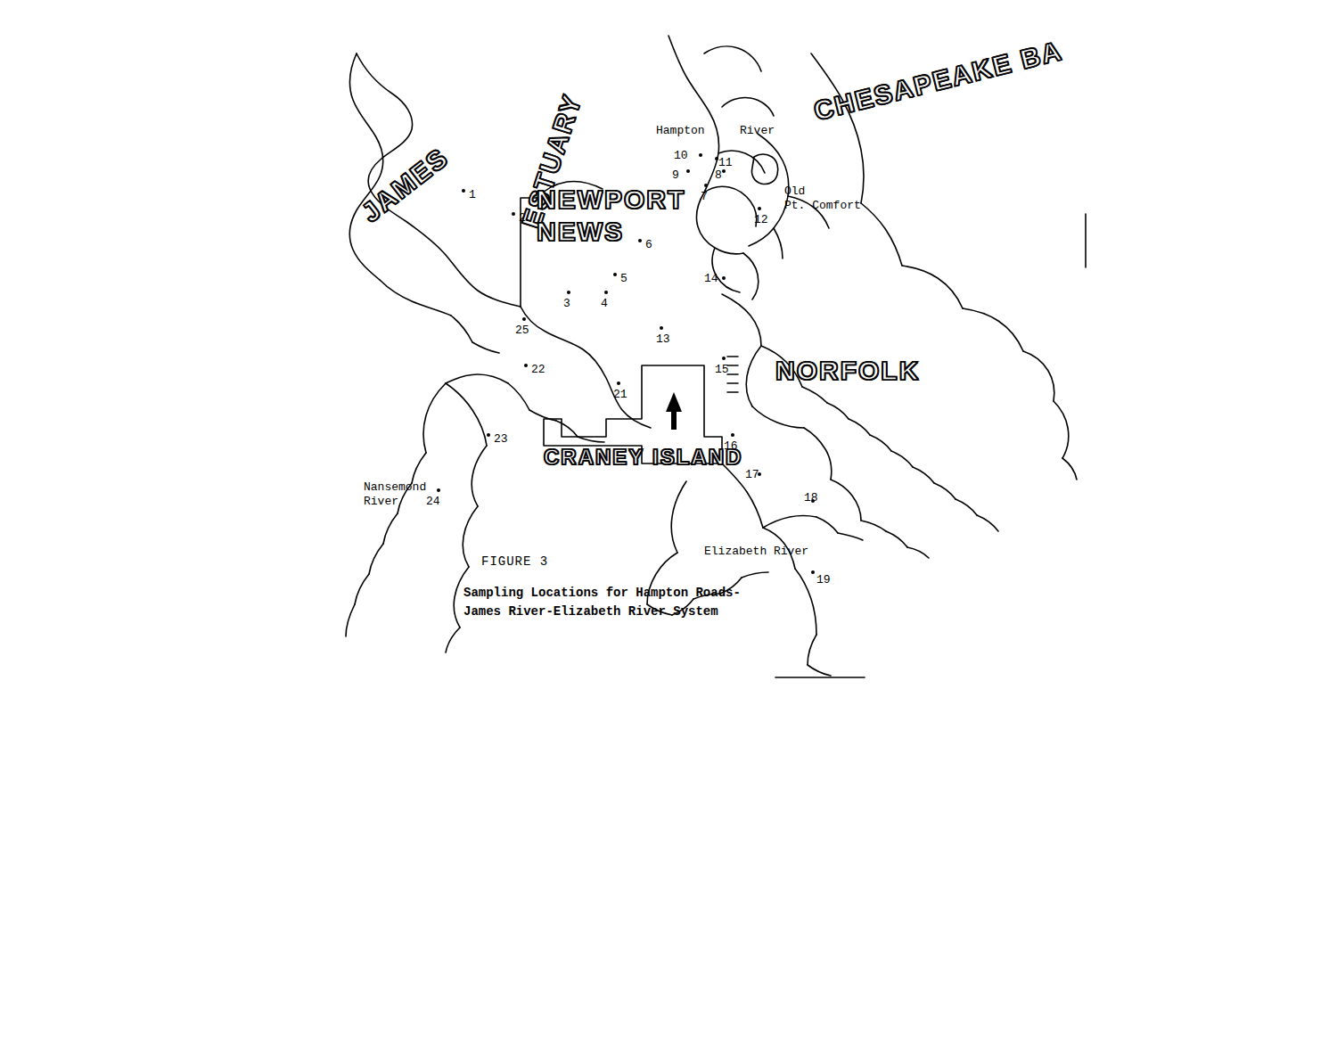JAMES
ESTUARY
CHESAPEAKE BA
NEWPORT
NEWS
NORFOLK
CRANEY ISLAND
Hampton
River
Old
Pt. Comfort
Nansemond
River
Elizabeth River
1
2
3
4
5
6
7
8
9
10
11
12
13
14
15
16
17
18
19
21
22
23
24
25
FIGURE 3
Sampling Locations for Hampton Roads-
James River-Elizabeth River System